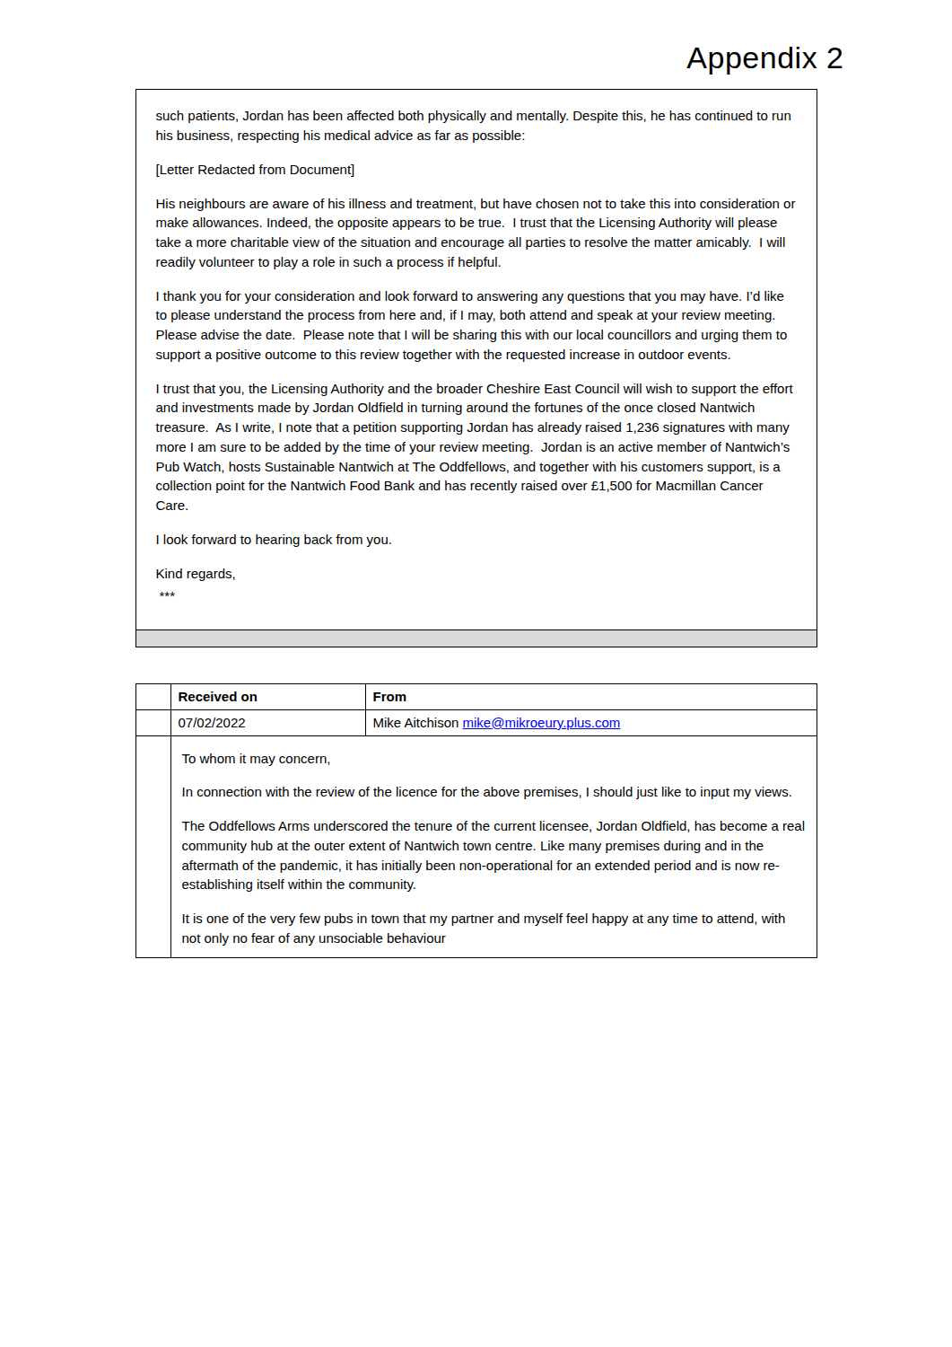Appendix 2
such patients, Jordan has been affected both physically and mentally. Despite this, he has continued to run his business, respecting his medical advice as far as possible:
[Letter Redacted from Document]
His neighbours are aware of his illness and treatment, but have chosen not to take this into consideration or make allowances. Indeed, the opposite appears to be true. I trust that the Licensing Authority will please take a more charitable view of the situation and encourage all parties to resolve the matter amicably. I will readily volunteer to play a role in such a process if helpful.
I thank you for your consideration and look forward to answering any questions that you may have. I’d like to please understand the process from here and, if I may, both attend and speak at your review meeting. Please advise the date. Please note that I will be sharing this with our local councillors and urging them to support a positive outcome to this review together with the requested increase in outdoor events.
I trust that you, the Licensing Authority and the broader Cheshire East Council will wish to support the effort and investments made by Jordan Oldfield in turning around the fortunes of the once closed Nantwich treasure. As I write, I note that a petition supporting Jordan has already raised 1,236 signatures with many more I am sure to be added by the time of your review meeting. Jordan is an active member of Nantwich’s Pub Watch, hosts Sustainable Nantwich at The Oddfellows, and together with his customers support, is a collection point for the Nantwich Food Bank and has recently raised over £1,500 for Macmillan Cancer Care.
I look forward to hearing back from you.
Kind regards,
***
| | Received on | From |
| | 07/02/2022 | Mike Aitchison mike@mikroeury.plus.com |
| | To whom it may concern, In connection with the review of the licence for the above premises, I should just like to input my views. The Oddfellows Arms underscored the tenure of the current licensee, Jordan Oldfield, has become a real community hub at the outer extent of Nantwich town centre. Like many premises during and in the aftermath of the pandemic, it has initially been non-operational for an extended period and is now re-establishing itself within the community. It is one of the very few pubs in town that my partner and myself feel happy at any time to attend, with not only no fear of any unsociable behaviour |